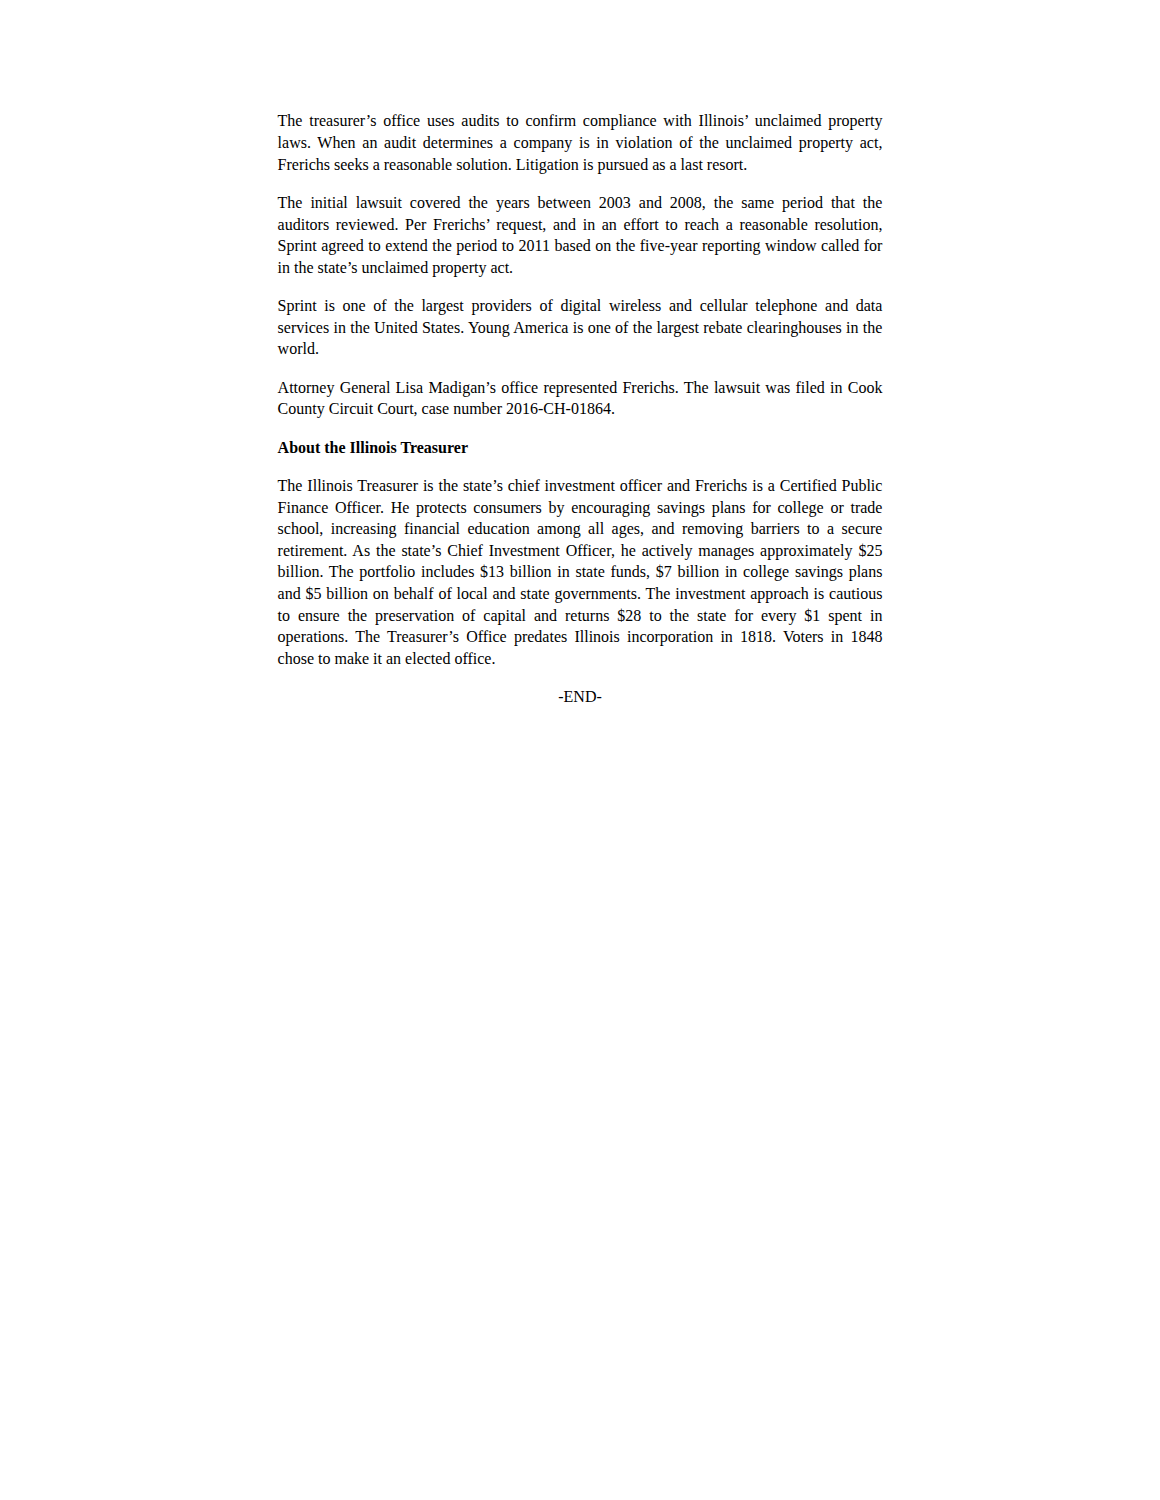The treasurer’s office uses audits to confirm compliance with Illinois’ unclaimed property laws. When an audit determines a company is in violation of the unclaimed property act, Frerichs seeks a reasonable solution. Litigation is pursued as a last resort.
The initial lawsuit covered the years between 2003 and 2008, the same period that the auditors reviewed. Per Frerichs’ request, and in an effort to reach a reasonable resolution, Sprint agreed to extend the period to 2011 based on the five-year reporting window called for in the state’s unclaimed property act.
Sprint is one of the largest providers of digital wireless and cellular telephone and data services in the United States. Young America is one of the largest rebate clearinghouses in the world.
Attorney General Lisa Madigan’s office represented Frerichs. The lawsuit was filed in Cook County Circuit Court, case number 2016-CH-01864.
About the Illinois Treasurer
The Illinois Treasurer is the state’s chief investment officer and Frerichs is a Certified Public Finance Officer. He protects consumers by encouraging savings plans for college or trade school, increasing financial education among all ages, and removing barriers to a secure retirement. As the state’s Chief Investment Officer, he actively manages approximately $25 billion. The portfolio includes $13 billion in state funds, $7 billion in college savings plans and $5 billion on behalf of local and state governments. The investment approach is cautious to ensure the preservation of capital and returns $28 to the state for every $1 spent in operations. The Treasurer’s Office predates Illinois incorporation in 1818. Voters in 1848 chose to make it an elected office.
-END-